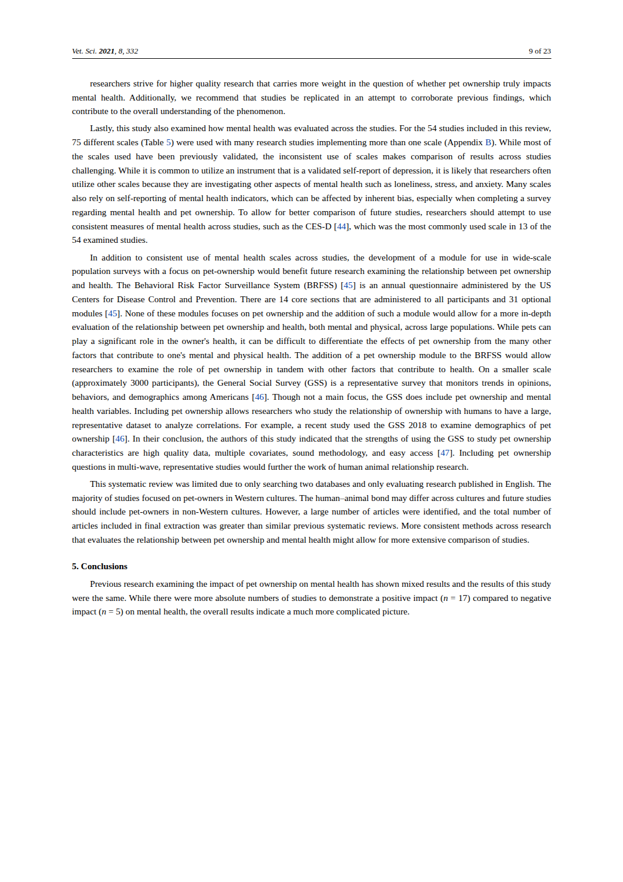Vet. Sci. 2021, 8, 332 9 of 23
researchers strive for higher quality research that carries more weight in the question of whether pet ownership truly impacts mental health. Additionally, we recommend that studies be replicated in an attempt to corroborate previous findings, which contribute to the overall understanding of the phenomenon.
Lastly, this study also examined how mental health was evaluated across the studies. For the 54 studies included in this review, 75 different scales (Table 5) were used with many research studies implementing more than one scale (Appendix B). While most of the scales used have been previously validated, the inconsistent use of scales makes comparison of results across studies challenging. While it is common to utilize an instrument that is a validated self-report of depression, it is likely that researchers often utilize other scales because they are investigating other aspects of mental health such as loneliness, stress, and anxiety. Many scales also rely on self-reporting of mental health indicators, which can be affected by inherent bias, especially when completing a survey regarding mental health and pet ownership. To allow for better comparison of future studies, researchers should attempt to use consistent measures of mental health across studies, such as the CES-D [44], which was the most commonly used scale in 13 of the 54 examined studies.
In addition to consistent use of mental health scales across studies, the development of a module for use in wide-scale population surveys with a focus on pet-ownership would benefit future research examining the relationship between pet ownership and health. The Behavioral Risk Factor Surveillance System (BRFSS) [45] is an annual questionnaire administered by the US Centers for Disease Control and Prevention. There are 14 core sections that are administered to all participants and 31 optional modules [45]. None of these modules focuses on pet ownership and the addition of such a module would allow for a more in-depth evaluation of the relationship between pet ownership and health, both mental and physical, across large populations. While pets can play a significant role in the owner's health, it can be difficult to differentiate the effects of pet ownership from the many other factors that contribute to one's mental and physical health. The addition of a pet ownership module to the BRFSS would allow researchers to examine the role of pet ownership in tandem with other factors that contribute to health. On a smaller scale (approximately 3000 participants), the General Social Survey (GSS) is a representative survey that monitors trends in opinions, behaviors, and demographics among Americans [46]. Though not a main focus, the GSS does include pet ownership and mental health variables. Including pet ownership allows researchers who study the relationship of ownership with humans to have a large, representative dataset to analyze correlations. For example, a recent study used the GSS 2018 to examine demographics of pet ownership [46]. In their conclusion, the authors of this study indicated that the strengths of using the GSS to study pet ownership characteristics are high quality data, multiple covariates, sound methodology, and easy access [47]. Including pet ownership questions in multi-wave, representative studies would further the work of human animal relationship research.
This systematic review was limited due to only searching two databases and only evaluating research published in English. The majority of studies focused on pet-owners in Western cultures. The human–animal bond may differ across cultures and future studies should include pet-owners in non-Western cultures. However, a large number of articles were identified, and the total number of articles included in final extraction was greater than similar previous systematic reviews. More consistent methods across research that evaluates the relationship between pet ownership and mental health might allow for more extensive comparison of studies.
5. Conclusions
Previous research examining the impact of pet ownership on mental health has shown mixed results and the results of this study were the same. While there were more absolute numbers of studies to demonstrate a positive impact (n = 17) compared to negative impact (n = 5) on mental health, the overall results indicate a much more complicated picture.